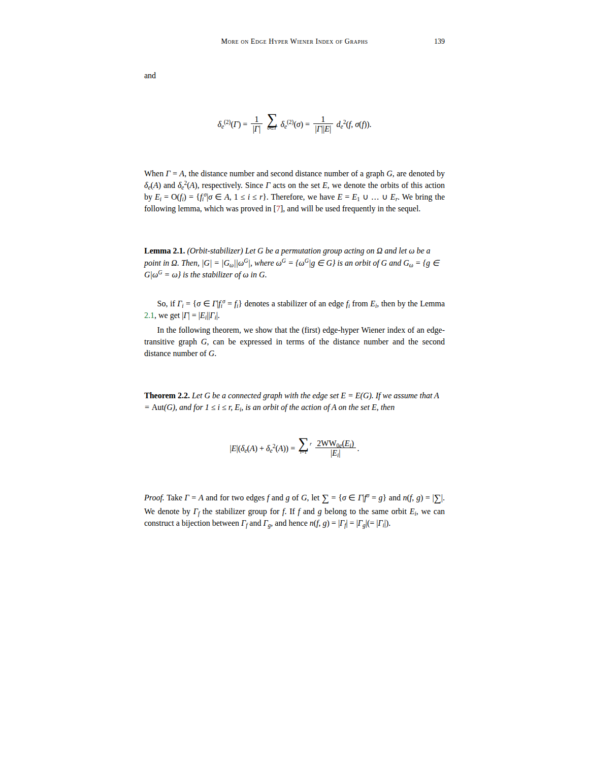More on Edge Hyper Wiener Index of Graphs 139
and
δe(2)(Γ) = 1|Γ| ∑σ∈Γ δe(2)(σ) = 1|Γ||E| de2(f, σ(f)).
When Γ = A, the distance number and second distance number of a graph G, are denoted by δe(A) and δe2(A), respectively. Since Γ acts on the set E, we denote the orbits of this action by Ei = O(fi) = {fiσ|σ ∈ A, 1 ≤ i ≤ r}. Therefore, we have E = E1 ∪ … ∪ Er. We bring the following lemma, which was proved in [7], and will be used frequently in the sequel.
Lemma 2.1. (Orbit-stabilizer) Let G be a permutation group acting on Ω and let ω be a point in Ω. Then, |G| = |Gω||ωG|, where ωG = {ωG|g ∈ G} is an orbit of G and Gω = {g ∈ G|ωG = ω} is the stabilizer of ω in G.
So, if Γi = {σ ∈ Γ|fiσ = fi} denotes a stabilizer of an edge fi from Ei, then by the Lemma 2.1, we get |Γ| = |Ei||Γi|.
In the following theorem, we show that the (first) edge-hyper Wiener index of an edge-transitive graph G, can be expressed in terms of the distance number and the second distance number of G.
Theorem 2.2. Let G be a connected graph with the edge set E = E(G). If we assume that A = Aut(G), and for 1 ≤ i ≤ r, Ei, is an orbit of the action of A on the set E, then
|E|(δe(A) + δe2(A)) = ∑i=1r 2WW0e(Ei) |Ei| .
Proof. Take Γ = A and for two edges f and g of G, let ∑ = {σ ∈ Γ|fσ = g} and n(f, g) = |∑|. We denote by Γf the stabilizer group for f. If f and g belong to the same orbit Ei, we can construct a bijection between Γf and Γg, and hence n(f, g) = |Γf| = |Γg|(= |Γi|).